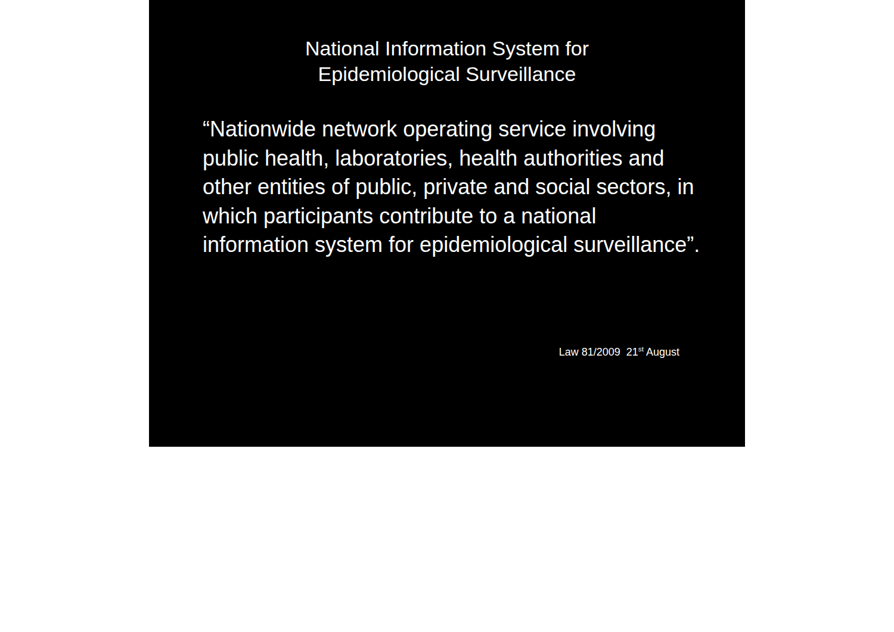National Information System for
Epidemiological Surveillance
“Nationwide network operating service involving public health, laboratories, health authorities and other entities of public, private and social sectors, in which participants contribute to a national information system for epidemiological surveillance”.
Law 81/2009 21st August